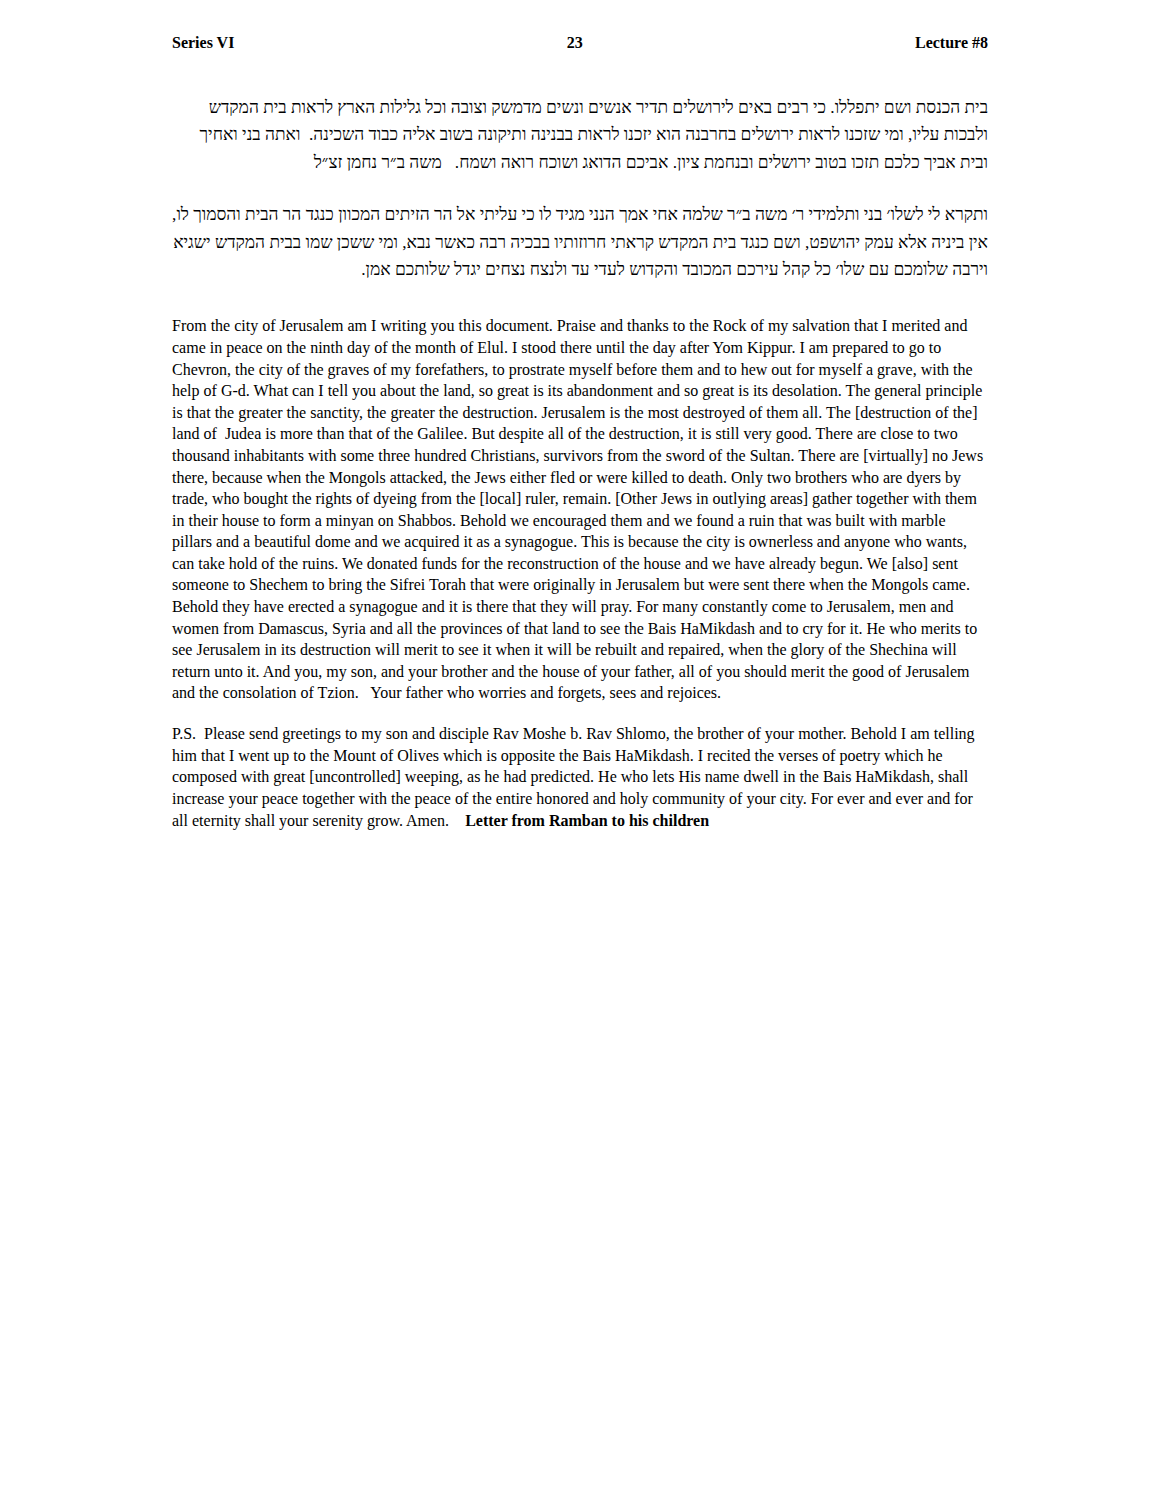Series VI 23 Lecture #8
בית הכנסת ושם יתפללו. כי רבים באים לירושלים תדיר אנשים ונשים מדמשק וצובה וכל גלילות הארץ לראות בית המקדש ולבכות עליו, ומי שזכנו לראות ירושלים בחרבנה הוא יזכנו לראות בבנינה ותיקונה בשוב אליה כבוד השכינה. ואתה בני ואחיך ובית אביך כלכם תזכו בטוב ירושלים ובנחמת ציון. אביכם הדואג ושוכח רואה ושמח. משה ב״ר נחמן זצ״ל
ותקרא לי לשלו׳ בני ותלמידי ר׳ משה ב״ר שלמה אחי אמך הנני מגיד לו כי עליתי אל הר הזיתים המכוון כנגד הר הבית והסמוך לו, אין ביניה אלא עמק יהושפט, ושם כנגד בית המקדש קראתי חרוזותיו בבכיה רבה כאשר נבא, ומי ששכן שמו בבית המקדש ישגיא וירבה שלומכם עם שלו׳ כל קהל עירכם המכובד והקדוש לעדי עד ולנצח נצחים יגדל שלותכם אמן.
From the city of Jerusalem am I writing you this document. Praise and thanks to the Rock of my salvation that I merited and came in peace on the ninth day of the month of Elul. I stood there until the day after Yom Kippur. I am prepared to go to Chevron, the city of the graves of my forefathers, to prostrate myself before them and to hew out for myself a grave, with the help of G-d. What can I tell you about the land, so great is its abandonment and so great is its desolation. The general principle is that the greater the sanctity, the greater the destruction. Jerusalem is the most destroyed of them all. The [destruction of the] land of Judea is more than that of the Galilee. But despite all of the destruction, it is still very good. There are close to two thousand inhabitants with some three hundred Christians, survivors from the sword of the Sultan. There are [virtually] no Jews there, because when the Mongols attacked, the Jews either fled or were killed to death. Only two brothers who are dyers by trade, who bought the rights of dyeing from the [local] ruler, remain. [Other Jews in outlying areas] gather together with them in their house to form a minyan on Shabbos. Behold we encouraged them and we found a ruin that was built with marble pillars and a beautiful dome and we acquired it as a synagogue. This is because the city is ownerless and anyone who wants, can take hold of the ruins. We donated funds for the reconstruction of the house and we have already begun. We [also] sent someone to Shechem to bring the Sifrei Torah that were originally in Jerusalem but were sent there when the Mongols came. Behold they have erected a synagogue and it is there that they will pray. For many constantly come to Jerusalem, men and women from Damascus, Syria and all the provinces of that land to see the Bais HaMikdash and to cry for it. He who merits to see Jerusalem in its destruction will merit to see it when it will be rebuilt and repaired, when the glory of the Shechina will return unto it. And you, my son, and your brother and the house of your father, all of you should merit the good of Jerusalem and the consolation of Tzion. Your father who worries and forgets, sees and rejoices.
P.S. Please send greetings to my son and disciple Rav Moshe b. Rav Shlomo, the brother of your mother. Behold I am telling him that I went up to the Mount of Olives which is opposite the Bais HaMikdash. I recited the verses of poetry which he composed with great [uncontrolled] weeping, as he had predicted. He who lets His name dwell in the Bais HaMikdash, shall increase your peace together with the peace of the entire honored and holy community of your city. For ever and ever and for all eternity shall your serenity grow. Amen. Letter from Ramban to his children